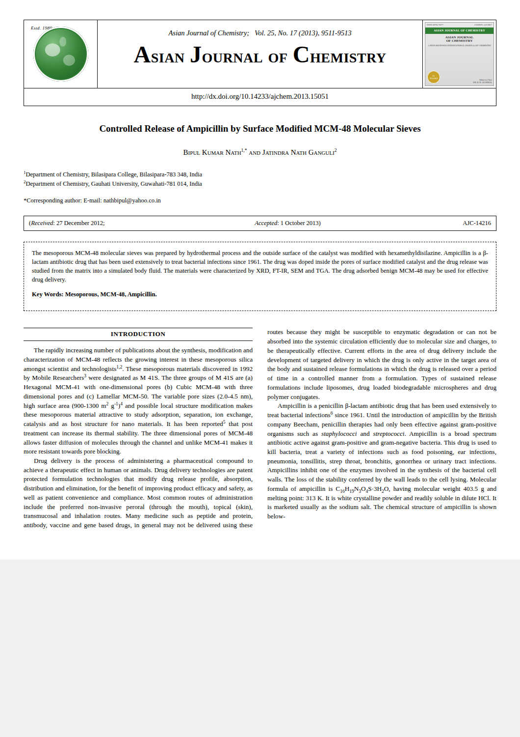Estd. 1989
Asian Journal of Chemistry; Vol. 25, No. 17 (2013), 9511-9513
Asian Journal of Chemistry
ISSN 0970-7077 CODEN AJCHE7
ASIAN JOURNAL OF CHEMISTRY
ASIAN JOURNAL
OF CHEMISTRY
A PEER REVIEWED INTERNATIONAL JOURNAL OF CHEMISTRY
25
YEARS
Editor-in-Chief
DR. R. K. AGARWAL
http://dx.doi.org/10.14233/ajchem.2013.15051
Controlled Release of Ampicillin by Surface Modified MCM-48 Molecular Sieves
Bipul Kumar Nath1,* and Jatindra Nath Ganguli2
1Department of Chemistry, Bilasipara College, Bilasipara-783 348, India
2Department of Chemistry, Gauhati University, Guwahati-781 014, India
*Corresponding author: E-mail: nathbipul@yahoo.co.in
(Received: 27 December 2012;
Accepted: 1 October 2013)
AJC-14216
The mesoporous MCM-48 molecular sieves was prepared by hydrothermal process and the outside surface of the catalyst was modified with hexamethyldisilazine. Ampicillin is a β-lactam antibiotic drug that has been used extensively to treat bacterial infections since 1961. The drug was doped inside the pores of surface modified catalyst and the drug release was studied from the matrix into a simulated body fluid. The materials were characterized by XRD, FT-IR, SEM and TGA. The drug adsorbed benign MCM-48 may be used for effective drug delivery.
Key Words: Mesoporous, MCM-48, Ampicillin.
INTRODUCTION
The rapidly increasing number of publications about the synthesis, modification and characterization of MCM-48 reflects the growing interest in these mesoporous silica amongst scientist and technologists1,2. These mesoporous materials discovered in 1992 by Mobile Researchers3 were designated as M 41S. The three groups of M 41S are (a) Hexagonal MCM-41 with one-dimensional pores (b) Cubic MCM-48 with three dimensional pores and (c) Lamellar MCM-50. The variable pore sizes (2.0-4.5 nm), high surface area (900-1300 m2 g-1)4 and possible local structure modification makes these mesoporous material attractive to study adsorption, separation, ion exchange, catalysis and as host structure for nano materials. It has been reported5 that post treatment can increase its thermal stability. The three dimensional pores of MCM-48 allows faster diffusion of molecules through the channel and unlike MCM-41 makes it more resistant towards pore blocking.
Drug delivery is the process of administering a pharmaceutical compound to achieve a therapeutic effect in human or animals. Drug delivery technologies are patent protected formulation technologies that modify drug release profile, absorption, distribution and elimination, for the benefit of improving product efficacy and safety, as well as patient convenience and compliance. Most common routes of administration include the preferred non-invasive peroral (through the mouth), topical (skin), transmucosal and inhalation routes. Many medicine such as peptide and protein, antibody, vaccine and gene based drugs, in general may not be delivered using these routes because they might be susceptible to enzymatic degradation or can not be absorbed into the systemic circulation efficiently due to molecular size and charges, to be therapeutically effective. Current efforts in the area of drug delivery include the development of targeted delivery in which the drug is only active in the target area of the body and sustained release formulations in which the drug is released over a period of time in a controlled manner from a formulation. Types of sustained release formulations include liposomes, drug loaded biodegradable microspheres and drug polymer conjugates.
Ampicillin is a penicillin β-lactam antibiotic drug that has been used extensively to treat bacterial infections6 since 1961. Until the introduction of ampicillin by the British company Beecham, penicillin therapies had only been effective against gram-positive organisms such as staphylococci and streptococci. Ampicillin is a broad spectrum antibiotic active against gram-positive and gram-negative bacteria. This drug is used to kill bacteria, treat a variety of infections such as food poisoning, ear infections, pneumonia, tonsillitis, strep throat, bronchitis, gonorrhea or urinary tract infections. Ampicillins inhibit one of the enzymes involved in the synthesis of the bacterial cell walls. The loss of the stability conferred by the wall leads to the cell lysing. Molecular formula of ampicillin is C16H19N3O4S·3H2O, having molecular weight 403.5 g and melting point: 313 K. It is white crystalline powder and readily soluble in dilute HCl. It is marketed usually as the sodium salt. The chemical structure of ampicillin is shown below-